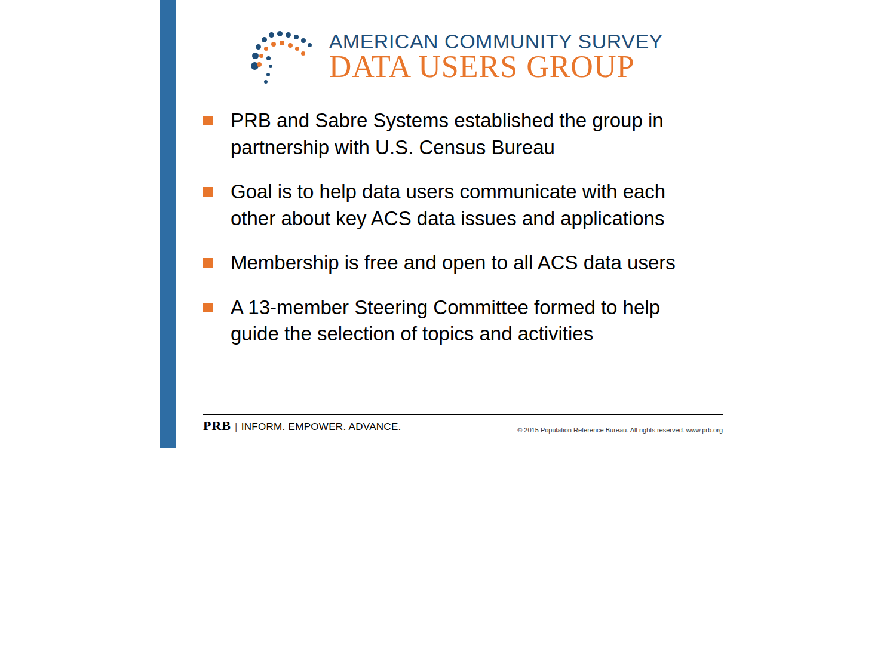AMERICAN COMMUNITY SURVEY
DATA USERS GROUP
PRB and Sabre Systems established the group in partnership with U.S. Census Bureau
Goal is to help data users communicate with each other about key ACS data issues and applications
Membership is free and open to all ACS data users
A 13-member Steering Committee formed to help guide the selection of topics and activities
PRB|INFORM. EMPOWER. ADVANCE.
© 2015 Population Reference Bureau. All rights reserved. www.prb.org